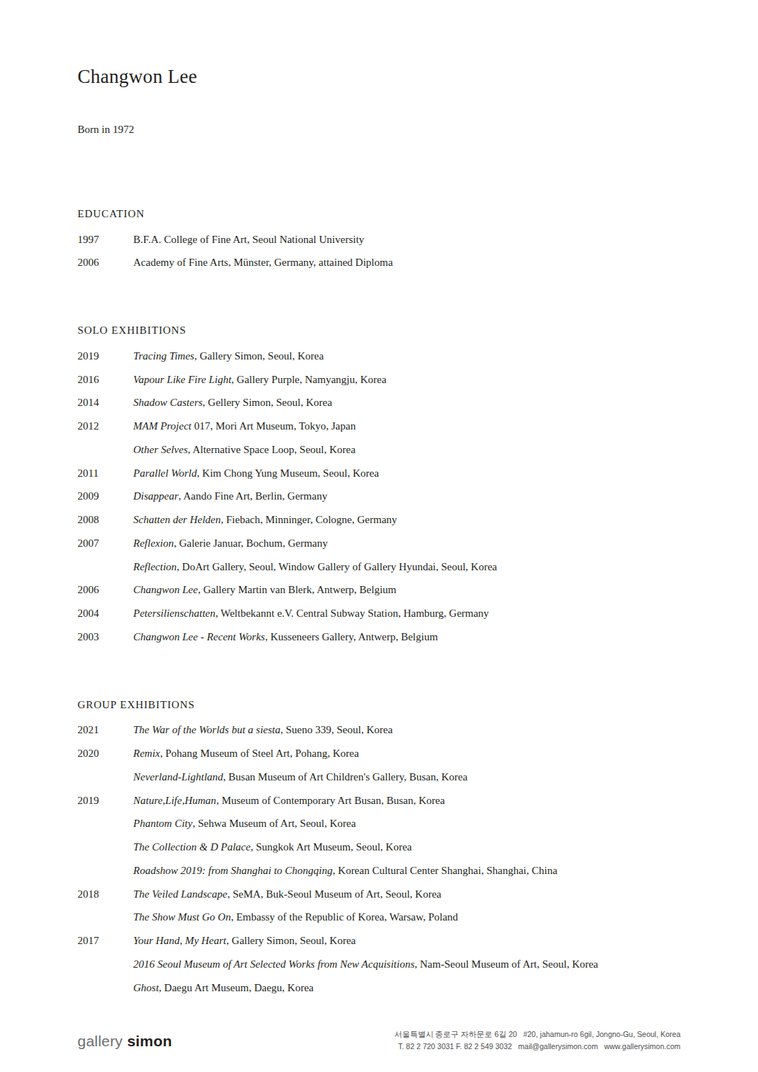Changwon Lee
Born in 1972
EDUCATION
| 1997 | B.F.A. College of Fine Art, Seoul National University |
| 2006 | Academy of Fine Arts, Münster, Germany, attained Diploma |
SOLO EXHIBITIONS
| 2019 | Tracing Times , Gallery Simon, Seoul, Korea |
| 2016 | Vapour Like Fire Light , Gallery Purple, Namyangju, Korea |
| 2014 | Shadow Casters , Gellery Simon, Seoul, Korea |
| 2012 | MAM Project 017, Mori Art Museum, Tokyo, Japan |
| | Other Selves , Alternative Space Loop, Seoul, Korea |
| 2011 | Parallel World , Kim Chong Yung Museum, Seoul, Korea |
| 2009 | Disappear , Aando Fine Art, Berlin, Germany |
| 2008 | Schatten der Helden , Fiebach, Minninger, Cologne, Germany |
| 2007 | Reflexion , Galerie Januar, Bochum, Germany |
| | Reflection , DoArt Gallery, Seoul, Window Gallery of Gallery Hyundai, Seoul, Korea |
| 2006 | Changwon Lee , Gallery Martin van Blerk, Antwerp, Belgium |
| 2004 | Petersilienschatten , Weltbekannt e.V. Central Subway Station, Hamburg, Germany |
| 2003 | Changwon Lee - Recent Works , Kusseneers Gallery, Antwerp, Belgium |
GROUP EXHIBITIONS
| 2021 | The War of the Worlds but a siesta , Sueno 339, Seoul, Korea |
| 2020 | Remix , Pohang Museum of Steel Art, Pohang, Korea |
| | Neverland-Lightland , Busan Museum of Art Children's Gallery, Busan, Korea |
| 2019 | Nature,Life,Human , Museum of Contemporary Art Busan, Busan, Korea |
| | Phantom City , Sehwa Museum of Art, Seoul, Korea |
| | The Collection & D Palace , Sungkok Art Museum, Seoul, Korea |
| | Roadshow 2019: from Shanghai to Chongqing , Korean Cultural Center Shanghai, Shanghai, China |
| 2018 | The Veiled Landscape , SeMA, Buk-Seoul Museum of Art, Seoul, Korea |
| | The Show Must Go On , Embassy of the Republic of Korea, Warsaw, Poland |
| 2017 | Your Hand, My Heart , Gallery Simon, Seoul, Korea |
| | 2016 Seoul Museum of Art Selected Works from New Acquisitions , Nam-Seoul Museum of Art, Seoul, Korea |
| | Ghost , Daegu Art Museum, Daegu, Korea |
gallery simon
서울특별시 종로구 자하문로 6길 20 #20, jahamun-ro 6gil, Jongno-Gu, Seoul, Korea
T. 82 2 720 3031 F. 82 2 549 3032 mail@gallerysimon.com www.gallerysimon.com